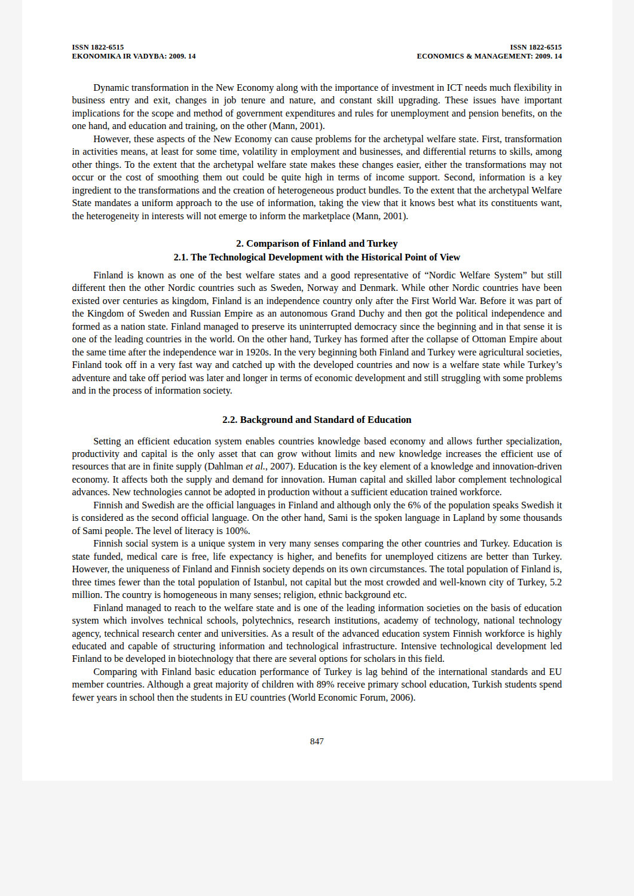ISSN 1822-6515
EKONOMIKA IR VADYBA: 2009. 14
ISSN 1822-6515
ECONOMICS & MANAGEMENT: 2009. 14
Dynamic transformation in the New Economy along with the importance of investment in ICT needs much flexibility in business entry and exit, changes in job tenure and nature, and constant skill upgrading. These issues have important implications for the scope and method of government expenditures and rules for unemployment and pension benefits, on the one hand, and education and training, on the other (Mann, 2001).
However, these aspects of the New Economy can cause problems for the archetypal welfare state. First, transformation in activities means, at least for some time, volatility in employment and businesses, and differential returns to skills, among other things. To the extent that the archetypal welfare state makes these changes easier, either the transformations may not occur or the cost of smoothing them out could be quite high in terms of income support. Second, information is a key ingredient to the transformations and the creation of heterogeneous product bundles. To the extent that the archetypal Welfare State mandates a uniform approach to the use of information, taking the view that it knows best what its constituents want, the heterogeneity in interests will not emerge to inform the marketplace (Mann, 2001).
2. Comparison of Finland and Turkey
2.1. The Technological Development with the Historical Point of View
Finland is known as one of the best welfare states and a good representative of “Nordic Welfare System” but still different then the other Nordic countries such as Sweden, Norway and Denmark. While other Nordic countries have been existed over centuries as kingdom, Finland is an independence country only after the First World War. Before it was part of the Kingdom of Sweden and Russian Empire as an autonomous Grand Duchy and then got the political independence and formed as a nation state. Finland managed to preserve its uninterrupted democracy since the beginning and in that sense it is one of the leading countries in the world. On the other hand, Turkey has formed after the collapse of Ottoman Empire about the same time after the independence war in 1920s. In the very beginning both Finland and Turkey were agricultural societies, Finland took off in a very fast way and catched up with the developed countries and now is a welfare state while Turkey’s adventure and take off period was later and longer in terms of economic development and still struggling with some problems and in the process of information society.
2.2. Background and Standard of Education
Setting an efficient education system enables countries knowledge based economy and allows further specialization, productivity and capital is the only asset that can grow without limits and new knowledge increases the efficient use of resources that are in finite supply (Dahlman et al., 2007). Education is the key element of a knowledge and innovation-driven economy. It affects both the supply and demand for innovation. Human capital and skilled labor complement technological advances. New technologies cannot be adopted in production without a sufficient education trained workforce.
Finnish and Swedish are the official languages in Finland and although only the 6% of the population speaks Swedish it is considered as the second official language. On the other hand, Sami is the spoken language in Lapland by some thousands of Sami people. The level of literacy is 100%.
Finnish social system is a unique system in very many senses comparing the other countries and Turkey. Education is state funded, medical care is free, life expectancy is higher, and benefits for unemployed citizens are better than Turkey. However, the uniqueness of Finland and Finnish society depends on its own circumstances. The total population of Finland is, three times fewer than the total population of Istanbul, not capital but the most crowded and well-known city of Turkey, 5.2 million. The country is homogeneous in many senses; religion, ethnic background etc.
Finland managed to reach to the welfare state and is one of the leading information societies on the basis of education system which involves technical schools, polytechnics, research institutions, academy of technology, national technology agency, technical research center and universities. As a result of the advanced education system Finnish workforce is highly educated and capable of structuring information and technological infrastructure. Intensive technological development led Finland to be developed in biotechnology that there are several options for scholars in this field.
Comparing with Finland basic education performance of Turkey is lag behind of the international standards and EU member countries. Although a great majority of children with 89% receive primary school education, Turkish students spend fewer years in school then the students in EU countries (World Economic Forum, 2006).
847